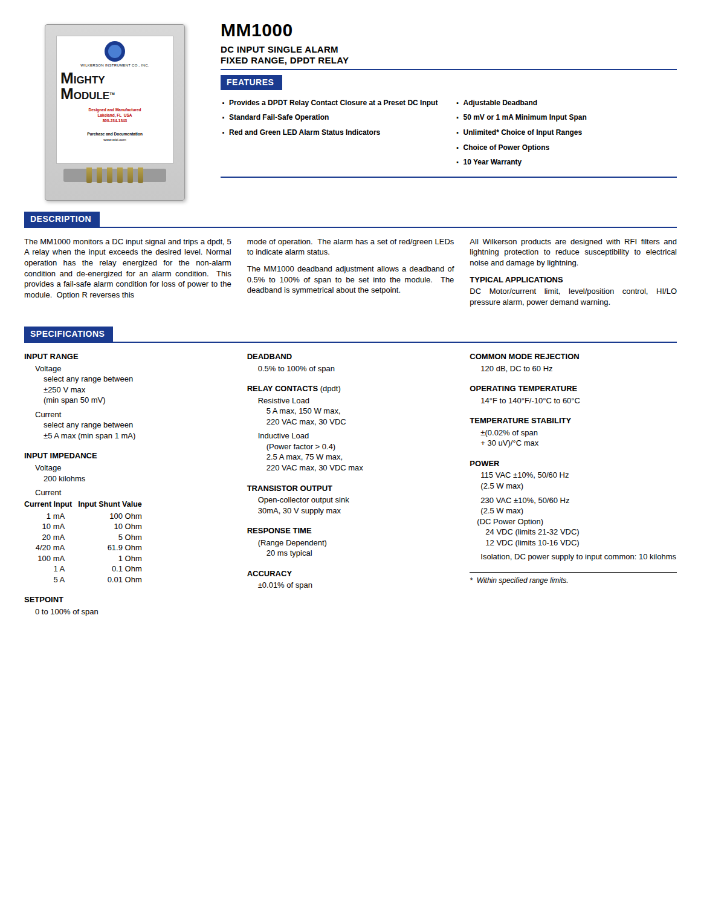WILKERSON INSTRUMENT CO., INC.
MIGHTY
MODULETM
Designed and Manufactured
Lakeland, FL USA
800-234-1343
Purchase and Documentation
www.wici.com
MM1000
DC INPUT SINGLE ALARM
FIXED RANGE, DPDT RELAY
FEATURES
Provides a DPDT Relay Contact Closure at a Preset DC Input
Standard Fail-Safe Operation
Red and Green LED Alarm Status Indicators
Adjustable Deadband
50 mV or 1 mA Minimum Input Span
Unlimited* Choice of Input Ranges
Choice of Power Options
10 Year Warranty
DESCRIPTION
The MM1000 monitors a DC input signal and trips a dpdt, 5 A relay when the input exceeds the desired level. Normal operation has the relay energized for the non-alarm condition and de-energized for an alarm condition. This provides a fail-safe alarm condition for loss of power to the module. Option R reverses this
mode of operation. The alarm has a set of red/green LEDs to indicate alarm status.
The MM1000 deadband adjustment allows a deadband of 0.5% to 100% of span to be set into the module. The deadband is symmetrical about the setpoint.
All Wilkerson products are designed with RFI filters and lightning protection to reduce susceptibility to electrical noise and damage by lightning.
TYPICAL APPLICATIONS
DC Motor/current limit, level/position control, HI/LO pressure alarm, power demand warning.
SPECIFICATIONS
INPUT RANGE
Voltage
select any range between
±250 V max
(min span 50 mV)
Current
select any range between
±5 A max (min span 1 mA)
INPUT IMPEDANCE
Voltage
200 kilohms
Current
| Current Input | Input Shunt Value |
| --- | --- |
| 1 mA | 100 Ohm |
| 10 mA | 10 Ohm |
| 20 mA | 5 Ohm |
| 4/20 mA | 61.9 Ohm |
| 100 mA | 1 Ohm |
| 1 A | 0.1 Ohm |
| 5 A | 0.01 Ohm |
SETPOINT
0 to 100% of span
DEADBAND
0.5% to 100% of span
RELAY CONTACTS (dpdt)
Resistive Load
5 A max, 150 W max,
220 VAC max, 30 VDC
Inductive Load
(Power factor > 0.4)
2.5 A max, 75 W max,
220 VAC max, 30 VDC max
TRANSISTOR OUTPUT
Open-collector output sink
30mA, 30 V supply max
RESPONSE TIME
(Range Dependent)
20 ms typical
ACCURACY
±0.01% of span
COMMON MODE REJECTION
120 dB, DC to 60 Hz
OPERATING TEMPERATURE
14°F to 140°F/-10°C to 60°C
TEMPERATURE STABILITY
±(0.02% of span
+ 30 uV)/°C max
POWER
115 VAC ±10%, 50/60 Hz
(2.5 W max)
230 VAC ±10%, 50/60 Hz
(2.5 W max)
(DC Power Option)
24 VDC (limits 21-32 VDC)
12 VDC (limits 10-16 VDC)
Isolation, DC power supply to input common: 10 kilohms
* Within specified range limits.